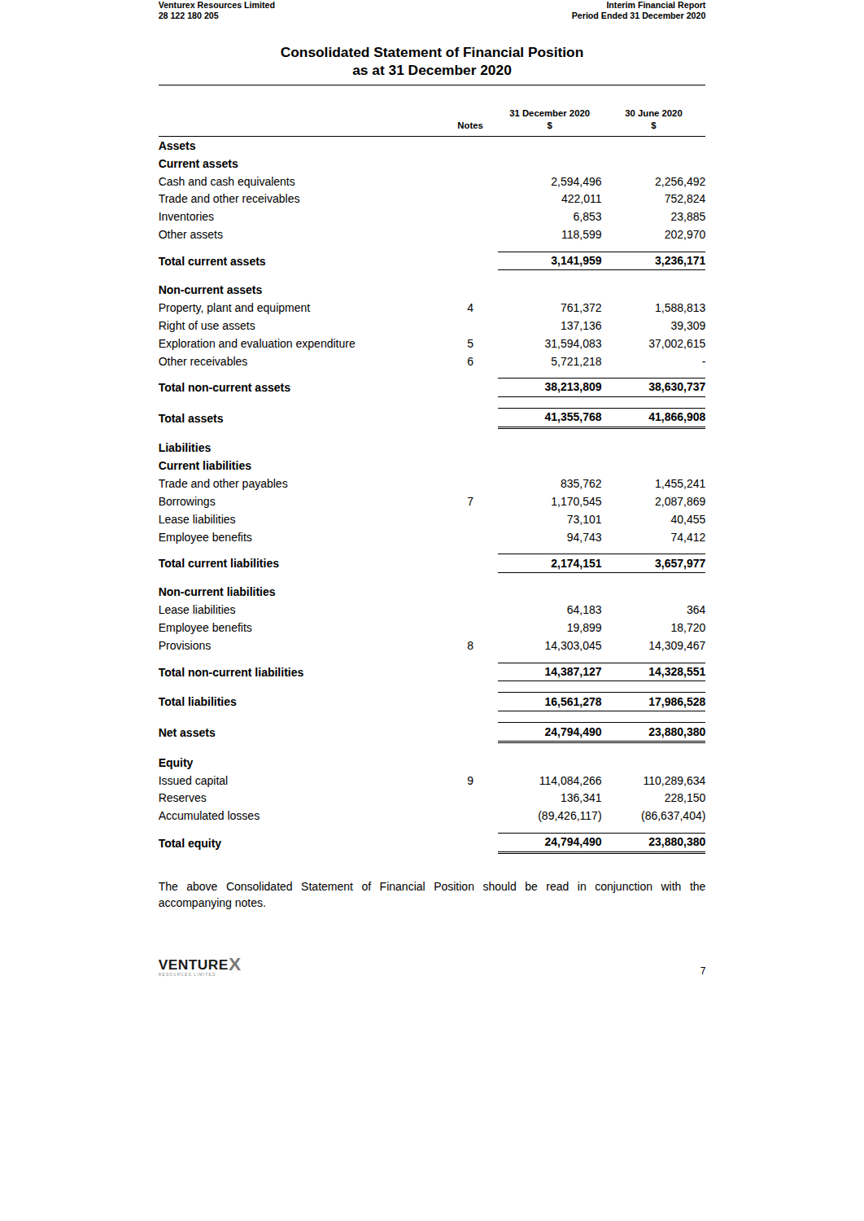Venturex Resources Limited 28 122 180 205
Interim Financial Report Period Ended 31 December 2020
Consolidated Statement of Financial Position as at 31 December 2020
| | Notes | 31 December 2020 $ | 30 June 2020 $ |
| --- | --- | --- | --- |
| Assets | | | |
| Current assets | | | |
| Cash and cash equivalents | | 2,594,496 | 2,256,492 |
| Trade and other receivables | | 422,011 | 752,824 |
| Inventories | | 6,853 | 23,885 |
| Other assets | | 118,599 | 202,970 |
| Total current assets | | 3,141,959 | 3,236,171 |
| Non-current assets | | | |
| Property, plant and equipment | 4 | 761,372 | 1,588,813 |
| Right of use assets | | 137,136 | 39,309 |
| Exploration and evaluation expenditure | 5 | 31,594,083 | 37,002,615 |
| Other receivables | 6 | 5,721,218 | - |
| Total non-current assets | | 38,213,809 | 38,630,737 |
| Total assets | | 41,355,768 | 41,866,908 |
| Liabilities | | | |
| Current liabilities | | | |
| Trade and other payables | | 835,762 | 1,455,241 |
| Borrowings | 7 | 1,170,545 | 2,087,869 |
| Lease liabilities | | 73,101 | 40,455 |
| Employee benefits | | 94,743 | 74,412 |
| Total current liabilities | | 2,174,151 | 3,657,977 |
| Non-current liabilities | | | |
| Lease liabilities | | 64,183 | 364 |
| Employee benefits | | 19,899 | 18,720 |
| Provisions | 8 | 14,303,045 | 14,309,467 |
| Total non-current liabilities | | 14,387,127 | 14,328,551 |
| Total liabilities | | 16,561,278 | 17,986,528 |
| Net assets | | 24,794,490 | 23,880,380 |
| Equity | | | |
| Issued capital | 9 | 114,084,266 | 110,289,634 |
| Reserves | | 136,341 | 228,150 |
| Accumulated losses | | (89,426,117) | (86,637,404) |
| Total equity | | 24,794,490 | 23,880,380 |
The above Consolidated Statement of Financial Position should be read in conjunction with the accompanying notes.
VENTUREXRESOURCES LIMITED
7